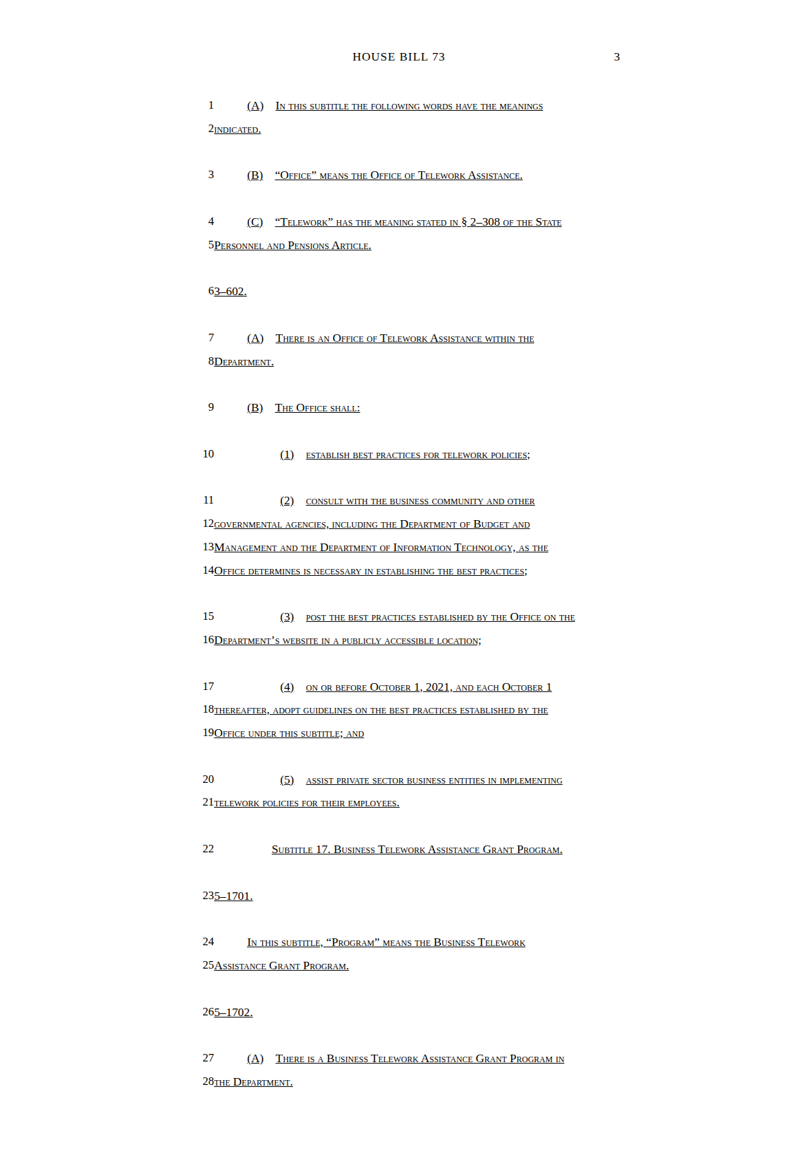HOUSE BILL 73 3
| 1 | (A) In this subtitle the following words have the meanings |
| 2 | indicated. |
| 3 | (B) “Office” means the Office of Telework Assistance. |
| 4 | (C) “Telework” has the meaning stated in § 2–308 of the State |
| 5 | Personnel and Pensions Article. |
| 6 | 3–602. |
| 7 | (A) There is an Office of Telework Assistance within the |
| 8 | Department. |
| 9 | (B) The Office shall: |
| 10 | (1) establish best practices for telework policies; |
| 11 | (2) consult with the business community and other |
| 12 | governmental agencies, including the Department of Budget and |
| 13 | Management and the Department of Information Technology, as the |
| 14 | Office determines is necessary in establishing the best practices; |
| 15 | (3) post the best practices established by the Office on the |
| 16 | Department’s website in a publicly accessible location; |
| 17 | (4) on or before October 1, 2021, and each October 1 |
| 18 | thereafter, adopt guidelines on the best practices established by the |
| 19 | Office under this subtitle; and |
| 20 | (5) assist private sector business entities in implementing |
| 21 | telework policies for their employees. |
| 22 | Subtitle 17. Business Telework Assistance Grant Program. |
| 23 | 5–1701. |
| 24 | In this subtitle, “Program” means the Business Telework |
| 25 | Assistance Grant Program. |
| 26 | 5–1702. |
| 27 | (A) There is a Business Telework Assistance Grant Program in |
| 28 | the Department. |